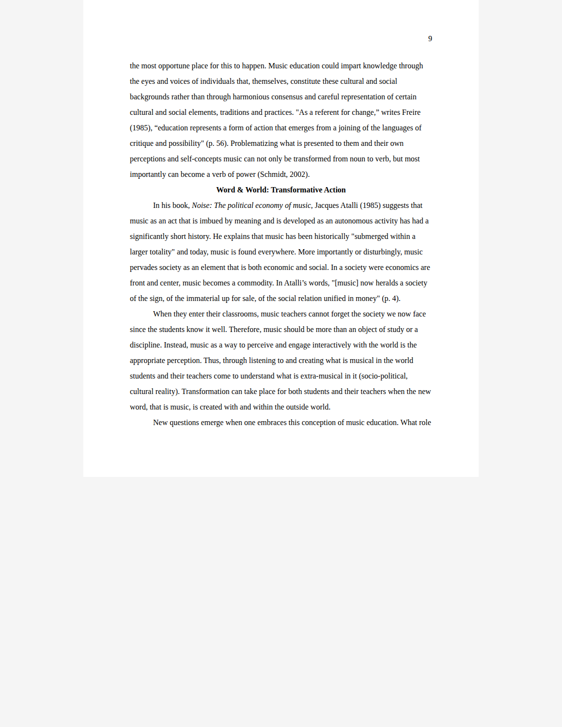9
the most opportune place for this to happen. Music education could impart knowledge through the eyes and voices of individuals that, themselves, constitute these cultural and social backgrounds rather than through harmonious consensus and careful representation of certain cultural and social elements, traditions and practices. "As a referent for change,” writes Freire (1985), “education represents a form of action that emerges from a joining of the languages of critique and possibility" (p. 56). Problematizing what is presented to them and their own perceptions and self-concepts music can not only be transformed from noun to verb, but most importantly can become a verb of power (Schmidt, 2002).
Word & World: Transformative Action
In his book, Noise: The political economy of music, Jacques Atalli (1985) suggests that music as an act that is imbued by meaning and is developed as an autonomous activity has had a significantly short history. He explains that music has been historically "submerged within a larger totality" and today, music is found everywhere. More importantly or disturbingly, music pervades society as an element that is both economic and social. In a society were economics are front and center, music becomes a commodity. In Atalli’s words, "[music] now heralds a society of the sign, of the immaterial up for sale, of the social relation unified in money" (p. 4).
When they enter their classrooms, music teachers cannot forget the society we now face since the students know it well. Therefore, music should be more than an object of study or a discipline. Instead, music as a way to perceive and engage interactively with the world is the appropriate perception. Thus, through listening to and creating what is musical in the world students and their teachers come to understand what is extra-musical in it (socio-political, cultural reality). Transformation can take place for both students and their teachers when the new word, that is music, is created with and within the outside world.
New questions emerge when one embraces this conception of music education. What role